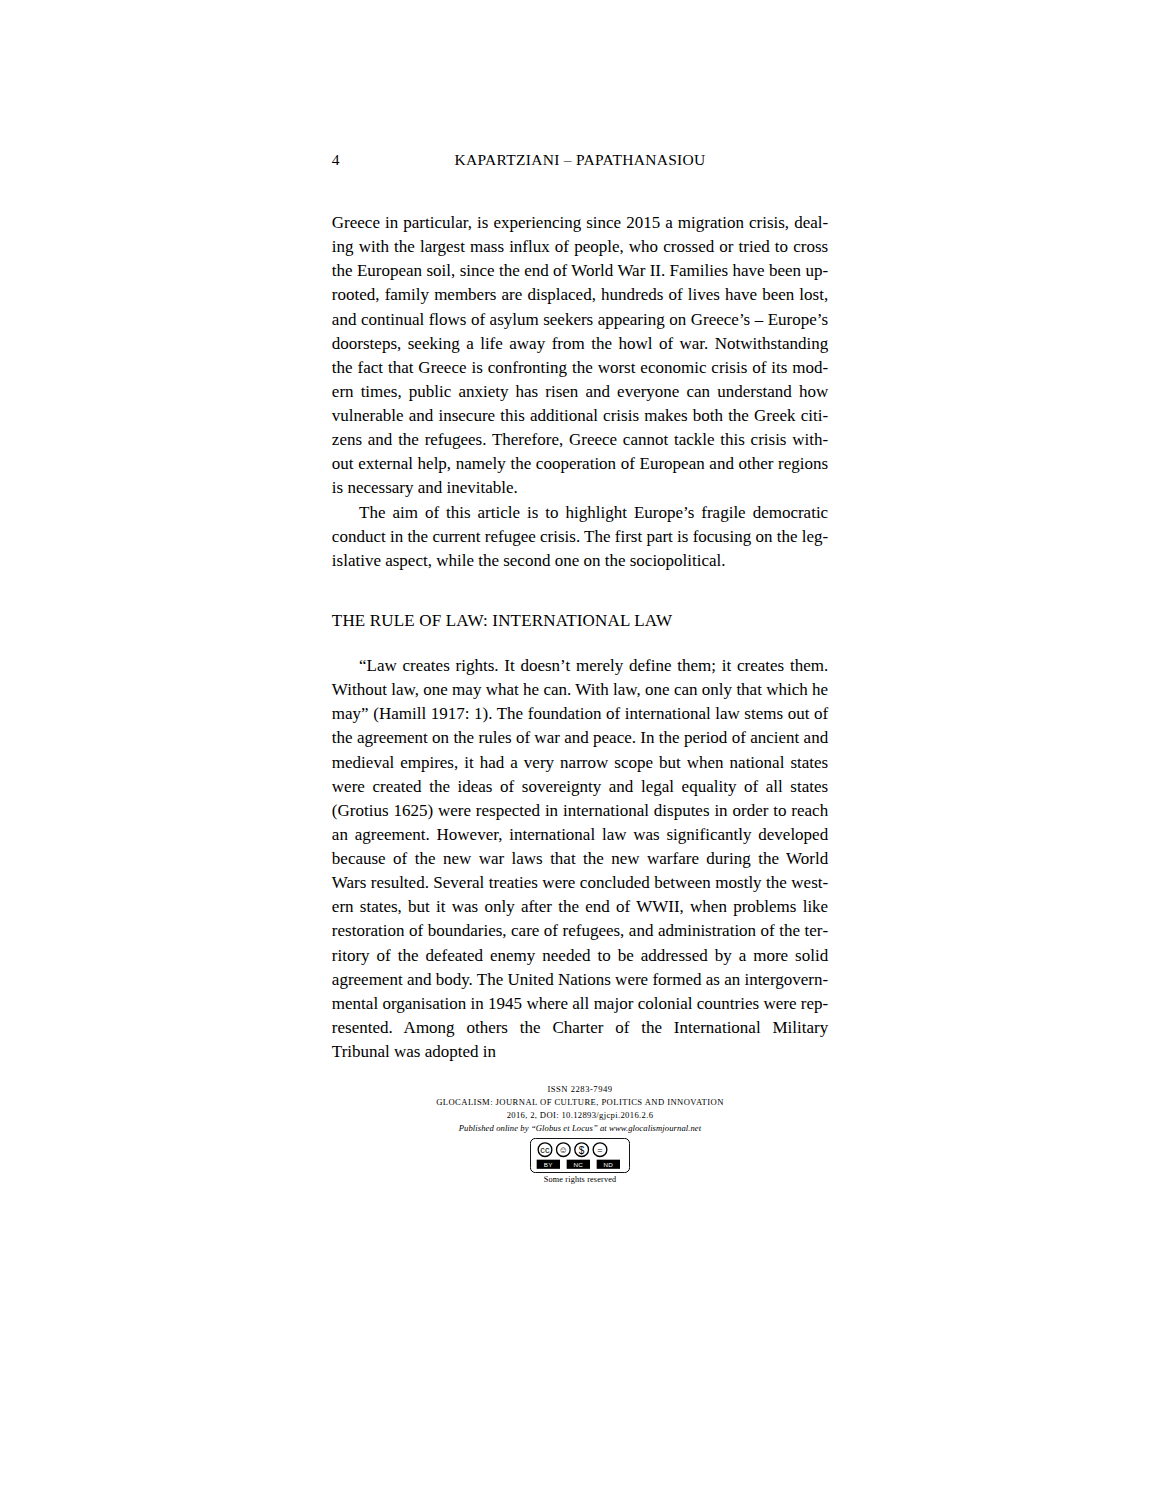4 KAPARTZIANI – PAPATHANASIOU
Greece in particular, is experiencing since 2015 a migration crisis, dealing with the largest mass influx of people, who crossed or tried to cross the European soil, since the end of World War II. Families have been uprooted, family members are displaced, hundreds of lives have been lost, and continual flows of asylum seekers appearing on Greece’s – Europe’s doorsteps, seeking a life away from the howl of war. Notwithstanding the fact that Greece is confronting the worst economic crisis of its modern times, public anxiety has risen and everyone can understand how vulnerable and insecure this additional crisis makes both the Greek citizens and the refugees. Therefore, Greece cannot tackle this crisis without external help, namely the cooperation of European and other regions is necessary and inevitable.
The aim of this article is to highlight Europe’s fragile democratic conduct in the current refugee crisis. The first part is focusing on the legislative aspect, while the second one on the sociopolitical.
The Rule of Law: International Law
“Law creates rights. It doesn’t merely define them; it creates them. Without law, one may what he can. With law, one can only that which he may” (Hamill 1917: 1). The foundation of international law stems out of the agreement on the rules of war and peace. In the period of ancient and medieval empires, it had a very narrow scope but when national states were created the ideas of sovereignty and legal equality of all states (Grotius 1625) were respected in international disputes in order to reach an agreement. However, international law was significantly developed because of the new war laws that the new warfare during the World Wars resulted. Several treaties were concluded between mostly the western states, but it was only after the end of WWII, when problems like restoration of boundaries, care of refugees, and administration of the territory of the defeated enemy needed to be addressed by a more solid agreement and body. The United Nations were formed as an intergovernmental organisation in 1945 where all major colonial countries were represented. Among others the Charter of the International Military Tribunal was adopted in
ISSN 2283-7949
GLOCALISM: JOURNAL OF CULTURE, POLITICS AND INNOVATION
2016, 2, DOI: 10.12893/gjcpi.2016.2.6
Published online by “Globus et Locus” at www.glocalismjournal.net
cc ☺ $ = BY NC ND
Some rights reserved